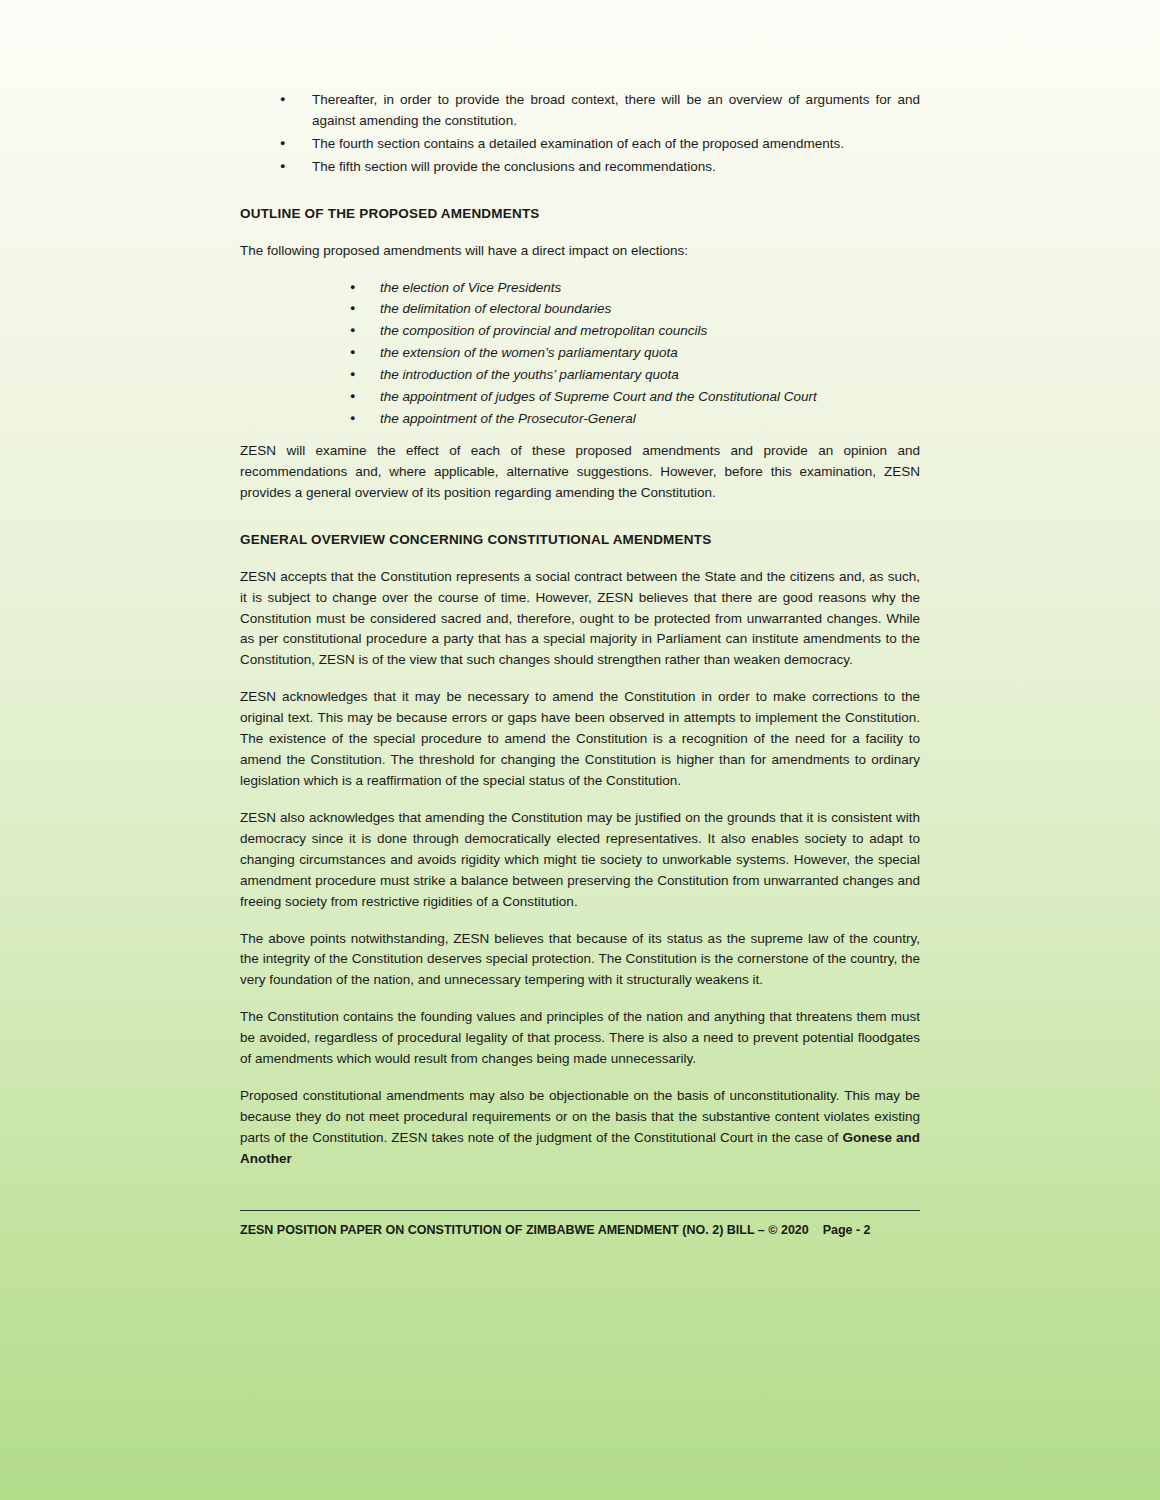Thereafter, in order to provide the broad context, there will be an overview of arguments for and against amending the constitution.
The fourth section contains a detailed examination of each of the proposed amendments.
The fifth section will provide the conclusions and recommendations.
OUTLINE OF THE PROPOSED AMENDMENTS
The following proposed amendments will have a direct impact on elections:
the election of Vice Presidents
the delimitation of electoral boundaries
the composition of provincial and metropolitan councils
the extension of the women’s parliamentary quota
the introduction of the youths’ parliamentary quota
the appointment of judges of Supreme Court and the Constitutional Court
the appointment of the Prosecutor-General
ZESN will examine the effect of each of these proposed amendments and provide an opinion and recommendations and, where applicable, alternative suggestions. However, before this examination, ZESN provides a general overview of its position regarding amending the Constitution.
GENERAL OVERVIEW CONCERNING CONSTITUTIONAL AMENDMENTS
ZESN accepts that the Constitution represents a social contract between the State and the citizens and, as such, it is subject to change over the course of time. However, ZESN believes that there are good reasons why the Constitution must be considered sacred and, therefore, ought to be protected from unwarranted changes. While as per constitutional procedure a party that has a special majority in Parliament can institute amendments to the Constitution, ZESN is of the view that such changes should strengthen rather than weaken democracy.
ZESN acknowledges that it may be necessary to amend the Constitution in order to make corrections to the original text. This may be because errors or gaps have been observed in attempts to implement the Constitution. The existence of the special procedure to amend the Constitution is a recognition of the need for a facility to amend the Constitution. The threshold for changing the Constitution is higher than for amendments to ordinary legislation which is a reaffirmation of the special status of the Constitution.
ZESN also acknowledges that amending the Constitution may be justified on the grounds that it is consistent with democracy since it is done through democratically elected representatives. It also enables society to adapt to changing circumstances and avoids rigidity which might tie society to unworkable systems. However, the special amendment procedure must strike a balance between preserving the Constitution from unwarranted changes and freeing society from restrictive rigidities of a Constitution.
The above points notwithstanding, ZESN believes that because of its status as the supreme law of the country, the integrity of the Constitution deserves special protection. The Constitution is the cornerstone of the country, the very foundation of the nation, and unnecessary tempering with it structurally weakens it.
The Constitution contains the founding values and principles of the nation and anything that threatens them must be avoided, regardless of procedural legality of that process. There is also a need to prevent potential floodgates of amendments which would result from changes being made unnecessarily.
Proposed constitutional amendments may also be objectionable on the basis of unconstitutionality. This may be because they do not meet procedural requirements or on the basis that the substantive content violates existing parts of the Constitution. ZESN takes note of the judgment of the Constitutional Court in the case of Gonese and Another
ZESN POSITION PAPER ON CONSTITUTION OF ZIMBABWE AMENDMENT (NO. 2) BILL – © 2020 Page - 2